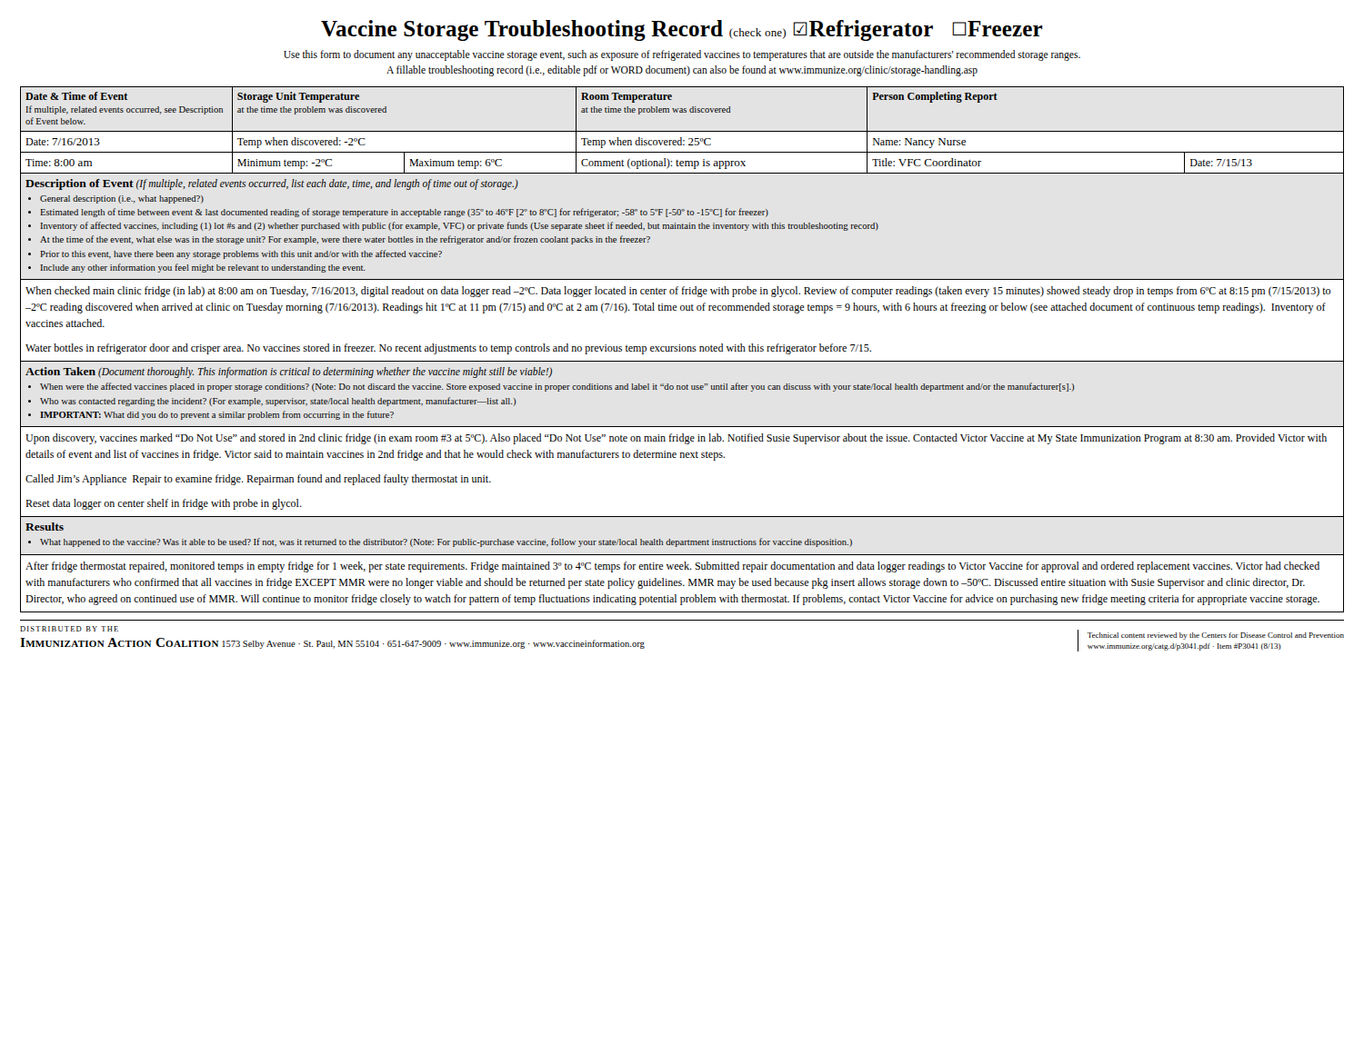Vaccine Storage Troubleshooting Record (check one) ☑Refrigerator ☐Freezer
Use this form to document any unacceptable vaccine storage event, such as exposure of refrigerated vaccines to temperatures that are outside the manufacturers' recommended storage ranges.
A fillable troubleshooting record (i.e., editable pdf or WORD document) can also be found at www.immunize.org/clinic/storage-handling.asp
| Date & Time of Event If multiple, related events occurred, see Description of Event below. | Storage Unit Temperature at the time the problem was discovered | Room Temperature at the time the problem was discovered | Person Completing Report |
| Date: 7/16/2013 | Temp when discovered: -2ºC | Temp when discovered: 25ºC | Name: Nancy Nurse |
| Time: 8:00 am | Minimum temp: -2ºC | Maximum temp: 6ºC | Comment (optional): temp is approx | Title: VFC Coordinator | Date: 7/15/13 |
| Description of Event (If multiple, related events occurred, list each date, time, and length of time out of storage.) General description (i.e., what happened?) Estimated length of time between event & last documented reading of storage temperature in acceptable range (35º to 46ºF [2º to 8ºC] for refrigerator; -58º to 5ºF [-50º to -15ºC] for freezer) Inventory of affected vaccines, including (1) lot #s and (2) whether purchased with public (for example, VFC) or private funds (Use separate sheet if needed, but maintain the inventory with this troubleshooting record) At the time of the event, what else was in the storage unit? For example, were there water bottles in the refrigerator and/or frozen coolant packs in the freezer? Prior to this event, have there been any storage problems with this unit and/or with the affected vaccine? Include any other information you feel might be relevant to understanding the event. |
| When checked main clinic fridge (in lab) at 8:00 am on Tuesday, 7/16/2013, digital readout on data logger read –2ºC. Data logger located in center of fridge with probe in glycol. Review of computer readings (taken every 15 minutes) showed steady drop in temps from 6ºC at 8:15 pm (7/15/2013) to –2ºC reading discovered when arrived at clinic on Tuesday morning (7/16/2013). Readings hit 1ºC at 11 pm (7/15) and 0ºC at 2 am (7/16). Total time out of recommended storage temps = 9 hours, with 6 hours at freezing or below (see attached document of continuous temp readings). Inventory of vaccines attached. Water bottles in refrigerator door and crisper area. No vaccines stored in freezer. No recent adjustments to temp controls and no previous temp excursions noted with this refrigerator before 7/15. |
| Action Taken (Document thoroughly. This information is critical to determining whether the vaccine might still be viable!) When were the affected vaccines placed in proper storage conditions? (Note: Do not discard the vaccine. Store exposed vaccine in proper conditions and label it “do not use” until after you can discuss with your state/local health department and/or the manufacturer[s].) Who was contacted regarding the incident? (For example, supervisor, state/local health department, manufacturer—list all.) IMPORTANT: What did you do to prevent a similar problem from occurring in the future? |
| Upon discovery, vaccines marked “Do Not Use” and stored in 2nd clinic fridge (in exam room #3 at 5ºC). Also placed “Do Not Use” note on main fridge in lab. Notified Susie Supervisor about the issue. Contacted Victor Vaccine at My State Immunization Program at 8:30 am. Provided Victor with details of event and list of vaccines in fridge. Victor said to maintain vaccines in 2nd fridge and that he would check with manufacturers to determine next steps. Called Jim’s Appliance Repair to examine fridge. Repairman found and replaced faulty thermostat in unit. Reset data logger on center shelf in fridge with probe in glycol. |
| Results What happened to the vaccine? Was it able to be used? If not, was it returned to the distributor? (Note: For public-purchase vaccine, follow your state/local health department instructions for vaccine disposition.) |
| After fridge thermostat repaired, monitored temps in empty fridge for 1 week, per state requirements. Fridge maintained 3º to 4ºC temps for entire week. Submitted repair documentation and data logger readings to Victor Vaccine for approval and ordered replacement vaccines. Victor had checked with manufacturers who confirmed that all vaccines in fridge EXCEPT MMR were no longer viable and should be returned per state policy guidelines. MMR may be used because pkg insert allows storage down to –50ºC. Discussed entire situation with Susie Supervisor and clinic director, Dr. Director, who agreed on continued use of MMR. Will continue to monitor fridge closely to watch for pattern of temp fluctuations indicating potential problem with thermostat. If problems, contact Victor Vaccine for advice on purchasing new fridge meeting criteria for appropriate vaccine storage. |
DISTRIBUTED BY THE
Immunization Action Coalition 1573 Selby Avenue · St. Paul, MN 55104 · 651-647-9009 · www.immunize.org · www.vaccineinformation.org
Technical content reviewed by the Centers for Disease Control and Prevention
www.immunize.org/catg.d/p3041.pdf · Item #P3041 (8/13)